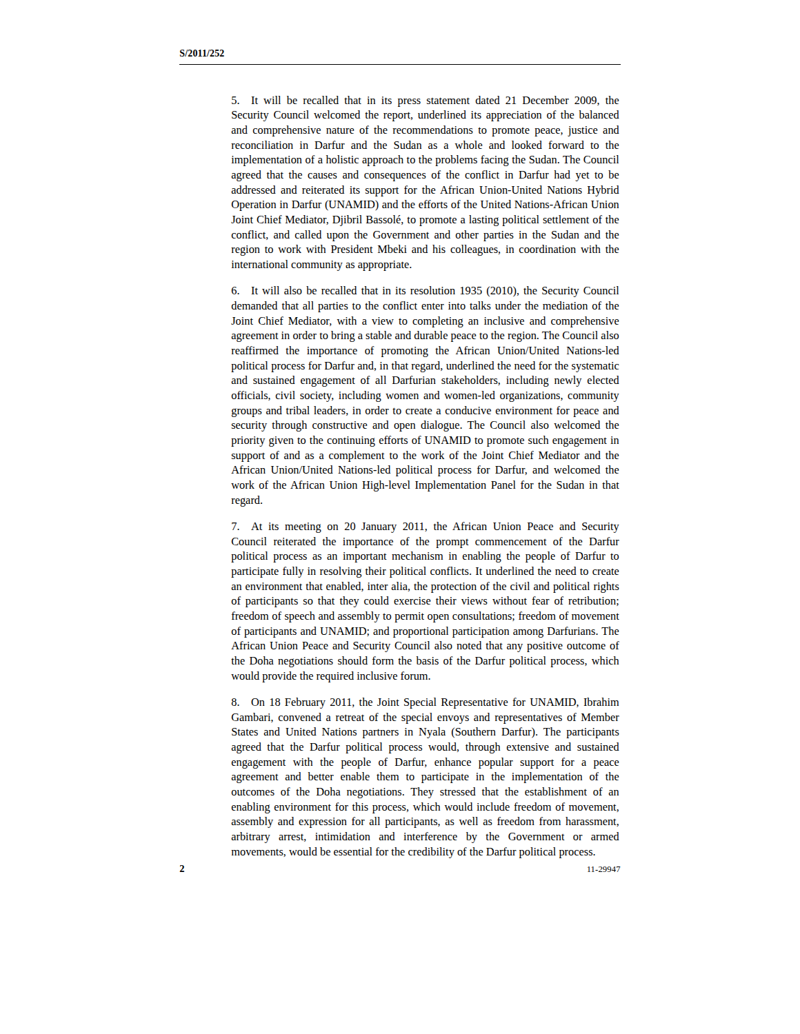S/2011/252
5. It will be recalled that in its press statement dated 21 December 2009, the Security Council welcomed the report, underlined its appreciation of the balanced and comprehensive nature of the recommendations to promote peace, justice and reconciliation in Darfur and the Sudan as a whole and looked forward to the implementation of a holistic approach to the problems facing the Sudan. The Council agreed that the causes and consequences of the conflict in Darfur had yet to be addressed and reiterated its support for the African Union-United Nations Hybrid Operation in Darfur (UNAMID) and the efforts of the United Nations-African Union Joint Chief Mediator, Djibril Bassolé, to promote a lasting political settlement of the conflict, and called upon the Government and other parties in the Sudan and the region to work with President Mbeki and his colleagues, in coordination with the international community as appropriate.
6. It will also be recalled that in its resolution 1935 (2010), the Security Council demanded that all parties to the conflict enter into talks under the mediation of the Joint Chief Mediator, with a view to completing an inclusive and comprehensive agreement in order to bring a stable and durable peace to the region. The Council also reaffirmed the importance of promoting the African Union/United Nations-led political process for Darfur and, in that regard, underlined the need for the systematic and sustained engagement of all Darfurian stakeholders, including newly elected officials, civil society, including women and women-led organizations, community groups and tribal leaders, in order to create a conducive environment for peace and security through constructive and open dialogue. The Council also welcomed the priority given to the continuing efforts of UNAMID to promote such engagement in support of and as a complement to the work of the Joint Chief Mediator and the African Union/United Nations-led political process for Darfur, and welcomed the work of the African Union High-level Implementation Panel for the Sudan in that regard.
7. At its meeting on 20 January 2011, the African Union Peace and Security Council reiterated the importance of the prompt commencement of the Darfur political process as an important mechanism in enabling the people of Darfur to participate fully in resolving their political conflicts. It underlined the need to create an environment that enabled, inter alia, the protection of the civil and political rights of participants so that they could exercise their views without fear of retribution; freedom of speech and assembly to permit open consultations; freedom of movement of participants and UNAMID; and proportional participation among Darfurians. The African Union Peace and Security Council also noted that any positive outcome of the Doha negotiations should form the basis of the Darfur political process, which would provide the required inclusive forum.
8. On 18 February 2011, the Joint Special Representative for UNAMID, Ibrahim Gambari, convened a retreat of the special envoys and representatives of Member States and United Nations partners in Nyala (Southern Darfur). The participants agreed that the Darfur political process would, through extensive and sustained engagement with the people of Darfur, enhance popular support for a peace agreement and better enable them to participate in the implementation of the outcomes of the Doha negotiations. They stressed that the establishment of an enabling environment for this process, which would include freedom of movement, assembly and expression for all participants, as well as freedom from harassment, arbitrary arrest, intimidation and interference by the Government or armed movements, would be essential for the credibility of the Darfur political process.
2 11-29947